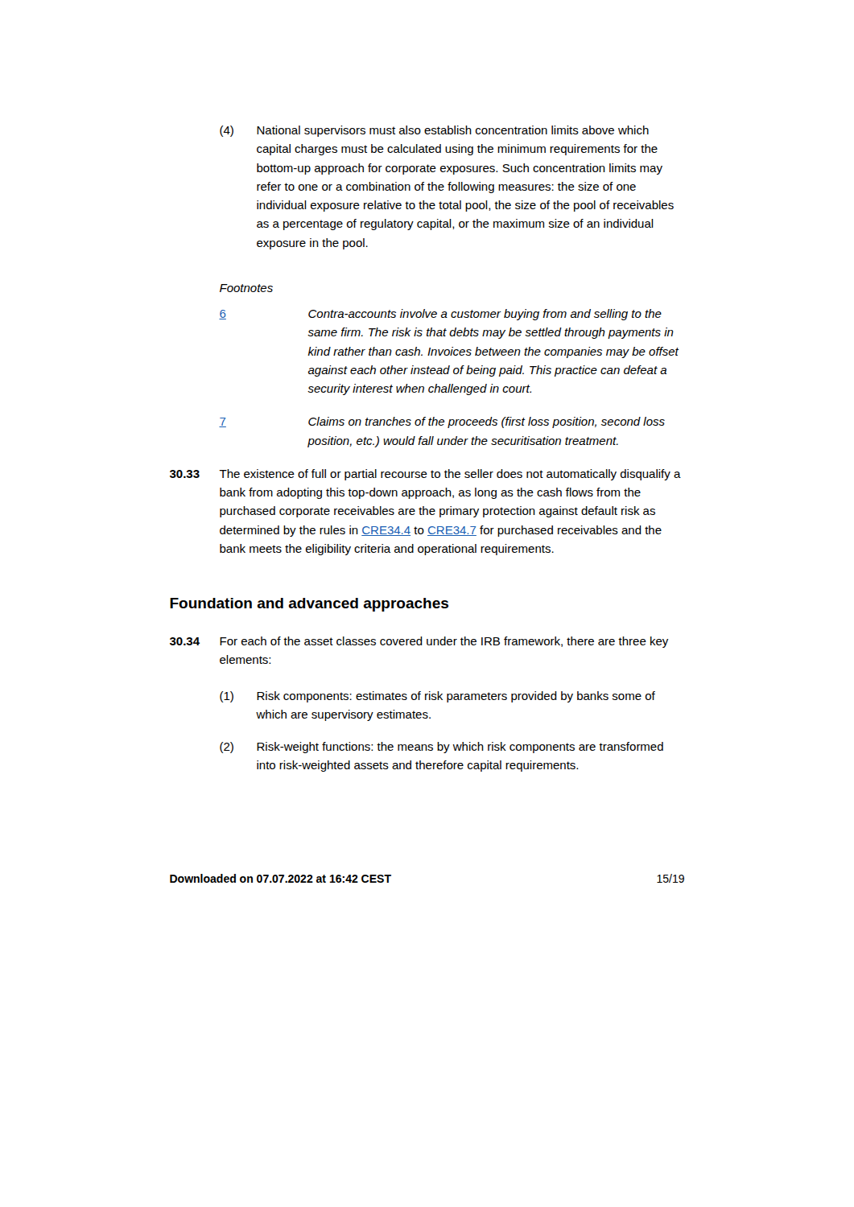(4)
National supervisors must also establish concentration limits above which capital charges must be calculated using the minimum requirements for the bottom-up approach for corporate exposures. Such concentration limits may refer to one or a combination of the following measures: the size of one individual exposure relative to the total pool, the size of the pool of receivables as a percentage of regulatory capital, or the maximum size of an individual exposure in the pool.
Footnotes
6
Contra-accounts involve a customer buying from and selling to the same firm. The risk is that debts may be settled through payments in kind rather than cash. Invoices between the companies may be offset against each other instead of being paid. This practice can defeat a security interest when challenged in court.
7
Claims on tranches of the proceeds (first loss position, second loss position, etc.) would fall under the securitisation treatment.
30.33
The existence of full or partial recourse to the seller does not automatically disqualify a bank from adopting this top-down approach, as long as the cash flows from the purchased corporate receivables are the primary protection against default risk as determined by the rules in CRE34.4 to CRE34.7 for purchased receivables and the bank meets the eligibility criteria and operational requirements.
Foundation and advanced approaches
30.34
For each of the asset classes covered under the IRB framework, there are three key elements:
(1)
Risk components: estimates of risk parameters provided by banks some of which are supervisory estimates.
(2)
Risk-weight functions: the means by which risk components are transformed into risk-weighted assets and therefore capital requirements.
Downloaded on 07.07.2022 at 16:42 CEST
15/19